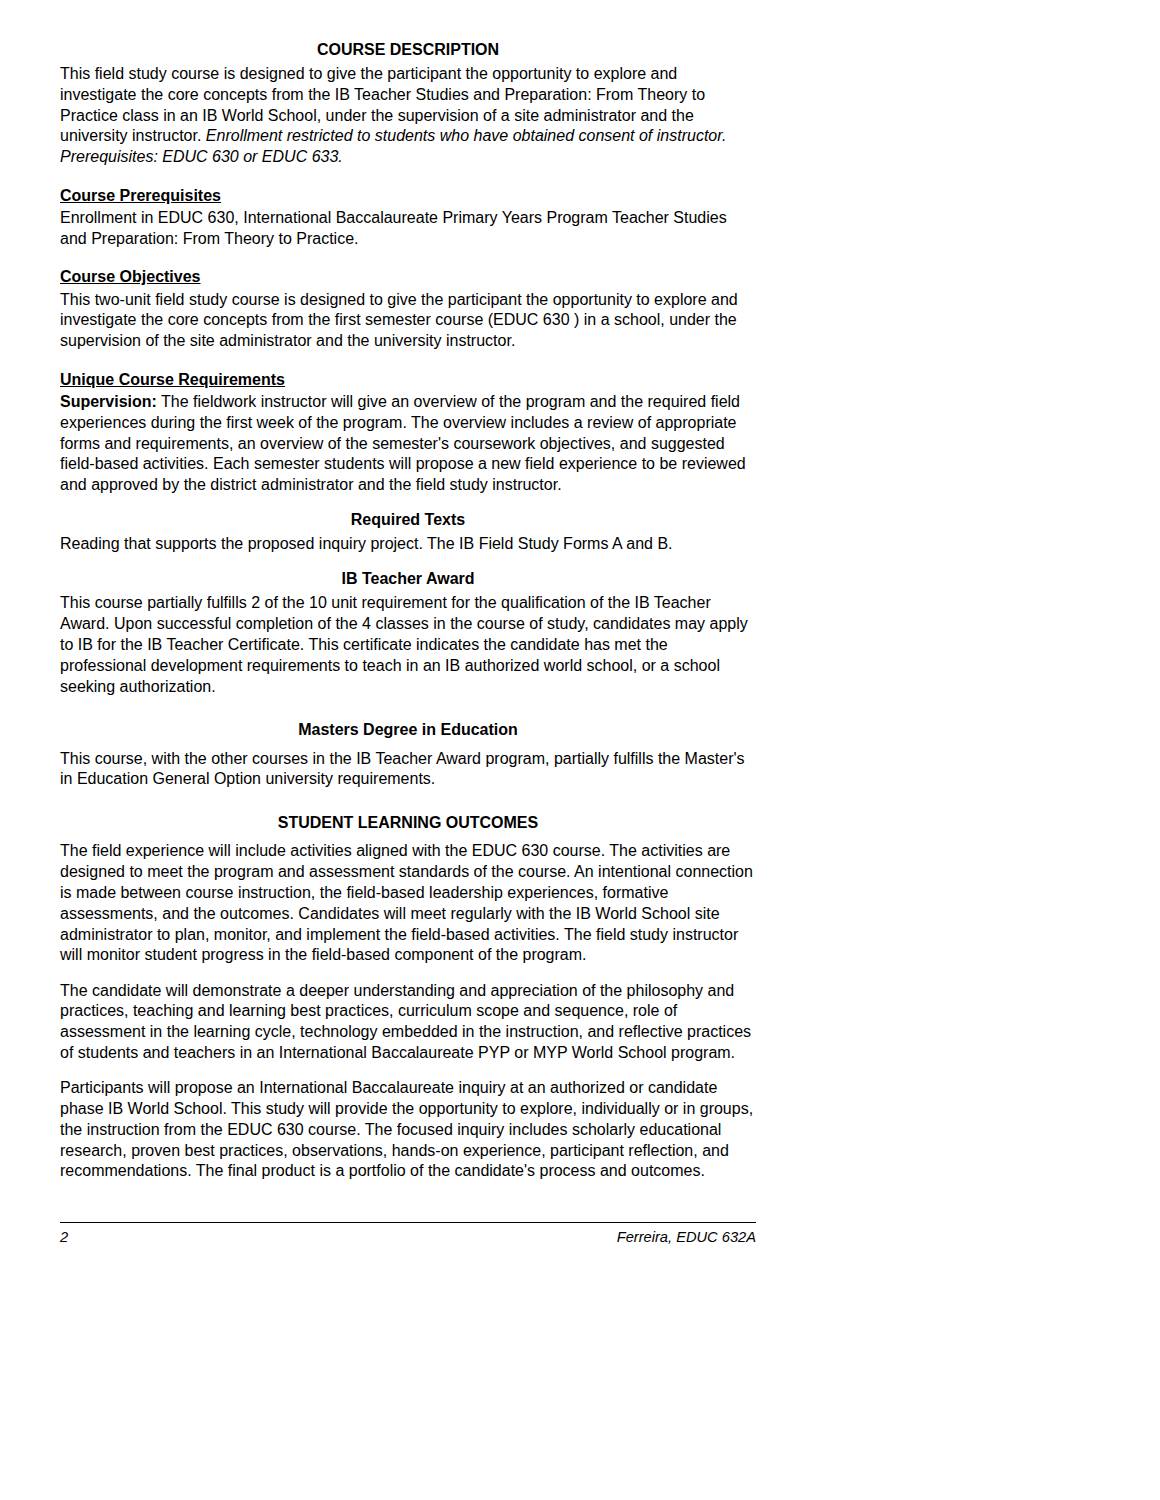COURSE DESCRIPTION
This field study course is designed to give the participant the opportunity to explore and investigate the core concepts from the IB Teacher Studies and Preparation: From Theory to Practice class in an IB World School, under the supervision of a site administrator and the university instructor. Enrollment restricted to students who have obtained consent of instructor. Prerequisites: EDUC 630 or EDUC 633.
Course Prerequisites
Enrollment in EDUC 630, International Baccalaureate Primary Years Program Teacher Studies and Preparation: From Theory to Practice.
Course Objectives
This two-unit field study course is designed to give the participant the opportunity to explore and investigate the core concepts from the first semester course (EDUC 630 ) in a school, under the supervision of the site administrator and the university instructor.
Unique Course Requirements
Supervision: The fieldwork instructor will give an overview of the program and the required field experiences during the first week of the program. The overview includes a review of appropriate forms and requirements, an overview of the semester's coursework objectives, and suggested field-based activities. Each semester students will propose a new field experience to be reviewed and approved by the district administrator and the field study instructor.
Required Texts
Reading that supports the proposed inquiry project. The IB Field Study Forms A and B.
IB Teacher Award
This course partially fulfills 2 of the 10 unit requirement for the qualification of the IB Teacher Award. Upon successful completion of the 4 classes in the course of study, candidates may apply to IB for the IB Teacher Certificate. This certificate indicates the candidate has met the professional development requirements to teach in an IB authorized world school, or a school seeking authorization.
Masters Degree in Education
This course, with the other courses in the IB Teacher Award program, partially fulfills the Master's in Education General Option university requirements.
STUDENT LEARNING OUTCOMES
The field experience will include activities aligned with the EDUC 630 course. The activities are designed to meet the program and assessment standards of the course. An intentional connection is made between course instruction, the field-based leadership experiences, formative assessments, and the outcomes. Candidates will meet regularly with the IB World School site administrator to plan, monitor, and implement the field-based activities. The field study instructor will monitor student progress in the field-based component of the program.
The candidate will demonstrate a deeper understanding and appreciation of the philosophy and practices, teaching and learning best practices, curriculum scope and sequence, role of assessment in the learning cycle, technology embedded in the instruction, and reflective practices of students and teachers in an International Baccalaureate PYP or MYP World School program.
Participants will propose an International Baccalaureate inquiry at an authorized or candidate phase IB World School. This study will provide the opportunity to explore, individually or in groups, the instruction from the EDUC 630 course. The focused inquiry includes scholarly educational research, proven best practices, observations, hands-on experience, participant reflection, and recommendations. The final product is a portfolio of the candidate's process and outcomes.
2 Ferreira, EDUC 632A